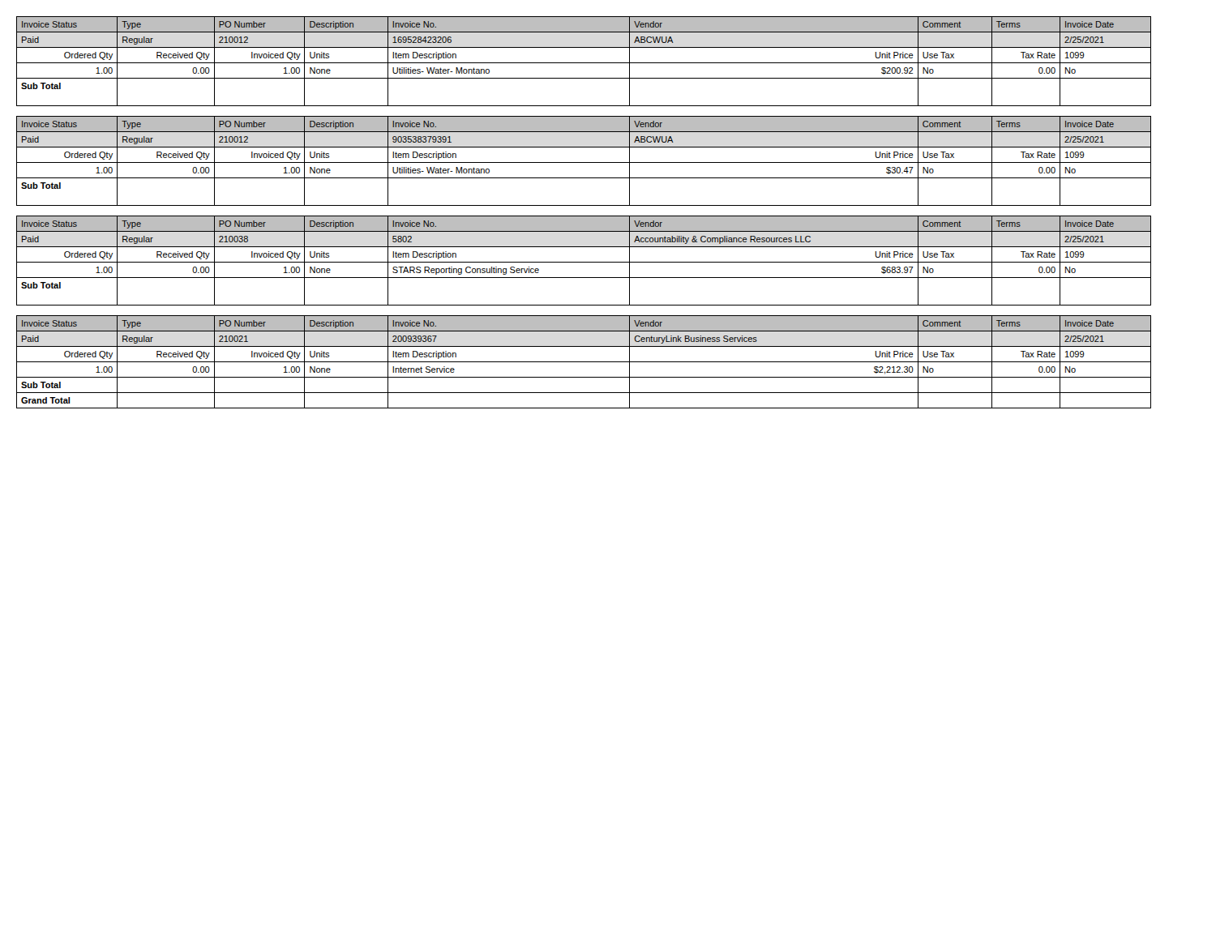| Invoice Status | Type | PO Number | Description | Invoice No. | Vendor | Comment | Terms | Invoice Date |
| Paid | Regular | 210012 | | 169528423206 | ABCWUA | | | 2/25/2021 |
| Ordered Qty | Received Qty | Invoiced Qty | Units | Item Description | Unit Price | Use Tax | Tax Rate | 1099 |
| 1.00 | 0.00 | 1.00 | None | Utilities- Water- Montano | $200.92 | No | 0.00 | No |
| Sub Total | | | | | | | | |
| Invoice Status | Type | PO Number | Description | Invoice No. | Vendor | Comment | Terms | Invoice Date |
| Paid | Regular | 210012 | | 903538379391 | ABCWUA | | | 2/25/2021 |
| Ordered Qty | Received Qty | Invoiced Qty | Units | Item Description | Unit Price | Use Tax | Tax Rate | 1099 |
| 1.00 | 0.00 | 1.00 | None | Utilities- Water- Montano | $30.47 | No | 0.00 | No |
| Sub Total | | | | | | | | |
| Invoice Status | Type | PO Number | Description | Invoice No. | Vendor | Comment | Terms | Invoice Date |
| Paid | Regular | 210038 | | 5802 | Accountability & Compliance Resources LLC | | | 2/25/2021 |
| Ordered Qty | Received Qty | Invoiced Qty | Units | Item Description | Unit Price | Use Tax | Tax Rate | 1099 |
| 1.00 | 0.00 | 1.00 | None | STARS Reporting Consulting Service | $683.97 | No | 0.00 | No |
| Sub Total | | | | | | | | |
| Invoice Status | Type | PO Number | Description | Invoice No. | Vendor | Comment | Terms | Invoice Date |
| Paid | Regular | 210021 | | 200939367 | CenturyLink Business Services | | | 2/25/2021 |
| Ordered Qty | Received Qty | Invoiced Qty | Units | Item Description | Unit Price | Use Tax | Tax Rate | 1099 |
| 1.00 | 0.00 | 1.00 | None | Internet Service | $2,212.30 | No | 0.00 | No |
| Sub Total | | | | | | | | |
| Grand Total | | | | | | | | |